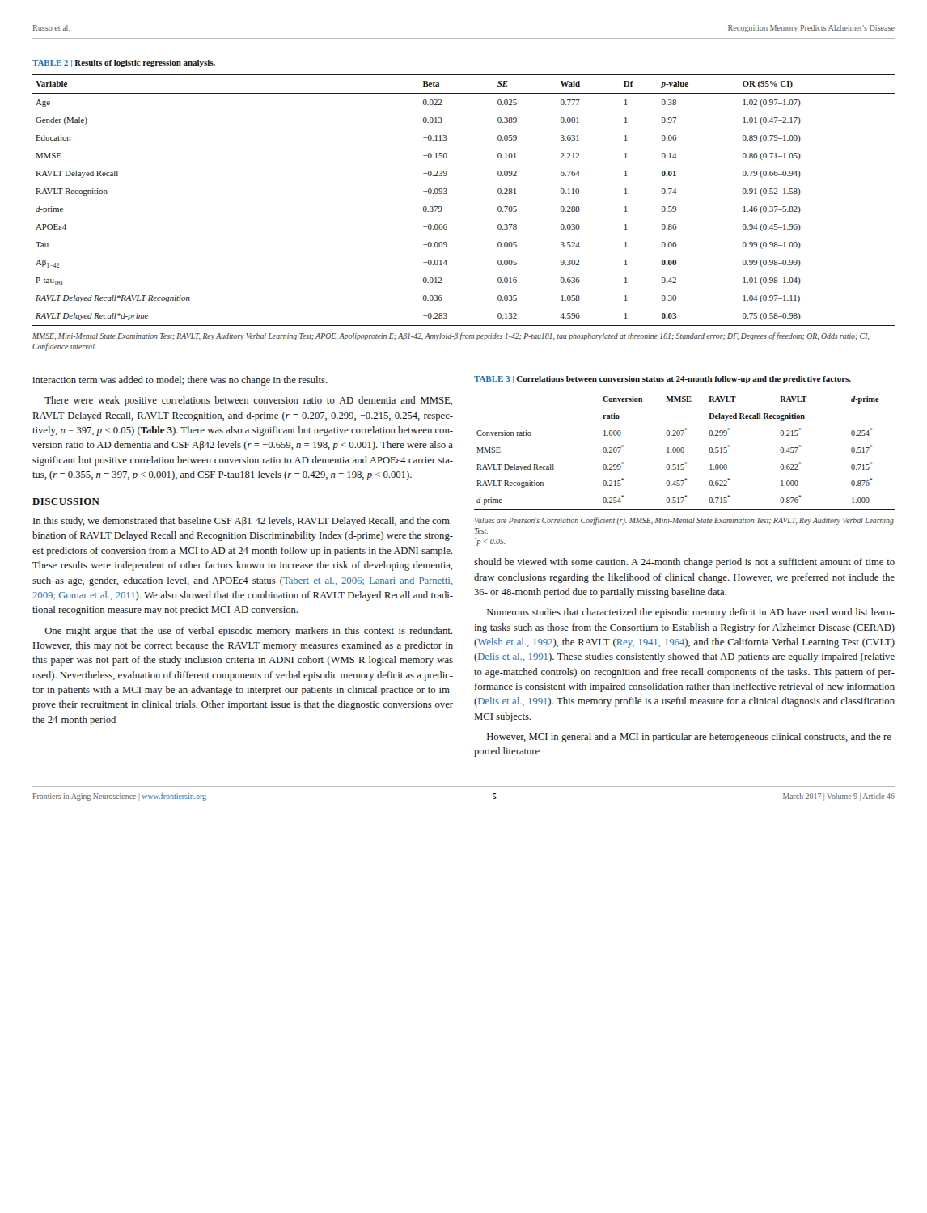Russo et al.
Recognition Memory Predicts Alzheimer's Disease
TABLE 2 | Results of logistic regression analysis.
| Variable | Beta | SE | Wald | Df | p -value | OR (95% CI) |
| --- | --- | --- | --- | --- | --- | --- |
| Age | 0.022 | 0.025 | 0.777 | 1 | 0.38 | 1.02 (0.97–1.07) |
| Gender (Male) | 0.013 | 0.389 | 0.001 | 1 | 0.97 | 1.01 (0.47–2.17) |
| Education | −0.113 | 0.059 | 3.631 | 1 | 0.06 | 0.89 (0.79–1.00) |
| MMSE | −0.150 | 0.101 | 2.212 | 1 | 0.14 | 0.86 (0.71–1.05) |
| RAVLT Delayed Recall | −0.239 | 0.092 | 6.764 | 1 | 0.01 | 0.79 (0.66–0.94) |
| RAVLT Recognition | −0.093 | 0.281 | 0.110 | 1 | 0.74 | 0.91 (0.52–1.58) |
| d -prime | 0.379 | 0.705 | 0.288 | 1 | 0.59 | 1.46 (0.37–5.82) |
| APOEε4 | −0.066 | 0.378 | 0.030 | 1 | 0.86 | 0.94 (0.45–1.96) |
| Tau | −0.009 | 0.005 | 3.524 | 1 | 0.06 | 0.99 (0.98–1.00) |
| Aβ 1−42 | −0.014 | 0.005 | 9.302 | 1 | 0.00 | 0.99 (0.98–0.99) |
| P-tau 181 | 0.012 | 0.016 | 0.636 | 1 | 0.42 | 1.01 (0.98–1.04) |
| RAVLT Delayed Recall*RAVLT Recognition | 0.036 | 0.035 | 1.058 | 1 | 0.30 | 1.04 (0.97–1.11) |
| RAVLT Delayed Recall*d-prime | −0.283 | 0.132 | 4.596 | 1 | 0.03 | 0.75 (0.58–0.98) |
MMSE, Mini-Mental State Examination Test; RAVLT, Rey Auditory Verbal Learning Test; APOE, Apolipoprotein E; Aβ1-42, Amyloid-β from peptides 1-42; P-tau181, tau phosphorylated at threonine 181; Standard error; DF, Degrees of freedom; OR, Odds ratio; CI, Confidence interval.
interaction term was added to model; there was no change in the results.
There were weak positive correlations between conversion ratio to AD dementia and MMSE, RAVLT Delayed Recall, RAVLT Recognition, and d-prime (r = 0.207, 0.299, −0.215, 0.254, respectively, n = 397, p < 0.05) (Table 3). There was also a significant but negative correlation between conversion ratio to AD dementia and CSF Aβ42 levels (r = −0.659, n = 198, p < 0.001). There were also a significant but positive correlation between conversion ratio to AD dementia and APOEε4 carrier status, (r = 0.355, n = 397, p < 0.001), and CSF P-tau181 levels (r = 0.429, n = 198, p < 0.001).
Discussion
In this study, we demonstrated that baseline CSF Aβ1-42 levels, RAVLT Delayed Recall, and the combination of RAVLT Delayed Recall and Recognition Discriminability Index (d-prime) were the strongest predictors of conversion from a-MCI to AD at 24-month follow-up in patients in the ADNI sample. These results were independent of other factors known to increase the risk of developing dementia, such as age, gender, education level, and APOEε4 status (Tabert et al., 2006; Lanari and Parnetti, 2009; Gomar et al., 2011). We also showed that the combination of RAVLT Delayed Recall and traditional recognition measure may not predict MCI-AD conversion.
One might argue that the use of verbal episodic memory markers in this context is redundant. However, this may not be correct because the RAVLT memory measures examined as a predictor in this paper was not part of the study inclusion criteria in ADNI cohort (WMS-R logical memory was used). Nevertheless, evaluation of different components of verbal episodic memory deficit as a predictor in patients with a-MCI may be an advantage to interpret our patients in clinical practice or to improve their recruitment in clinical trials. Other important issue is that the diagnostic conversions over the 24-month period
TABLE 3 | Correlations between conversion status at 24-month follow-up and the predictive factors.
| | Conversion | MMSE | RAVLT | RAVLT | d -prime |
| --- | --- | --- | --- | --- | --- |
| | ratio | | Delayed Recall Recognition | |
| Conversion ratio | 1.000 | 0.207 * | 0.299 * | 0.215 * | 0.254 * |
| MMSE | 0.207 * | 1.000 | 0.515 * | 0.457 * | 0.517 * |
| RAVLT Delayed Recall | 0.299 * | 0.515 * | 1.000 | 0.622 * | 0.715 * |
| RAVLT Recognition | 0.215 * | 0.457 * | 0.622 * | 1.000 | 0.876 * |
| d -prime | 0.254 * | 0.517 * | 0.715 * | 0.876 * | 1.000 |
Values are Pearson's Correlation Coefficient (r). MMSE, Mini-Mental State Examination Test; RAVLT, Rey Auditory Verbal Learning Test.
*p < 0.05.
should be viewed with some caution. A 24-month change period is not a sufficient amount of time to draw conclusions regarding the likelihood of clinical change. However, we preferred not include the 36- or 48-month period due to partially missing baseline data.
Numerous studies that characterized the episodic memory deficit in AD have used word list learning tasks such as those from the Consortium to Establish a Registry for Alzheimer Disease (CERAD) (Welsh et al., 1992), the RAVLT (Rey, 1941, 1964), and the California Verbal Learning Test (CVLT) (Delis et al., 1991). These studies consistently showed that AD patients are equally impaired (relative to age-matched controls) on recognition and free recall components of the tasks. This pattern of performance is consistent with impaired consolidation rather than ineffective retrieval of new information (Delis et al., 1991). This memory profile is a useful measure for a clinical diagnosis and classification MCI subjects.
However, MCI in general and a-MCI in particular are heterogeneous clinical constructs, and the reported literature
Frontiers in Aging Neuroscience | www.frontiersin.org
5
March 2017 | Volume 9 | Article 46